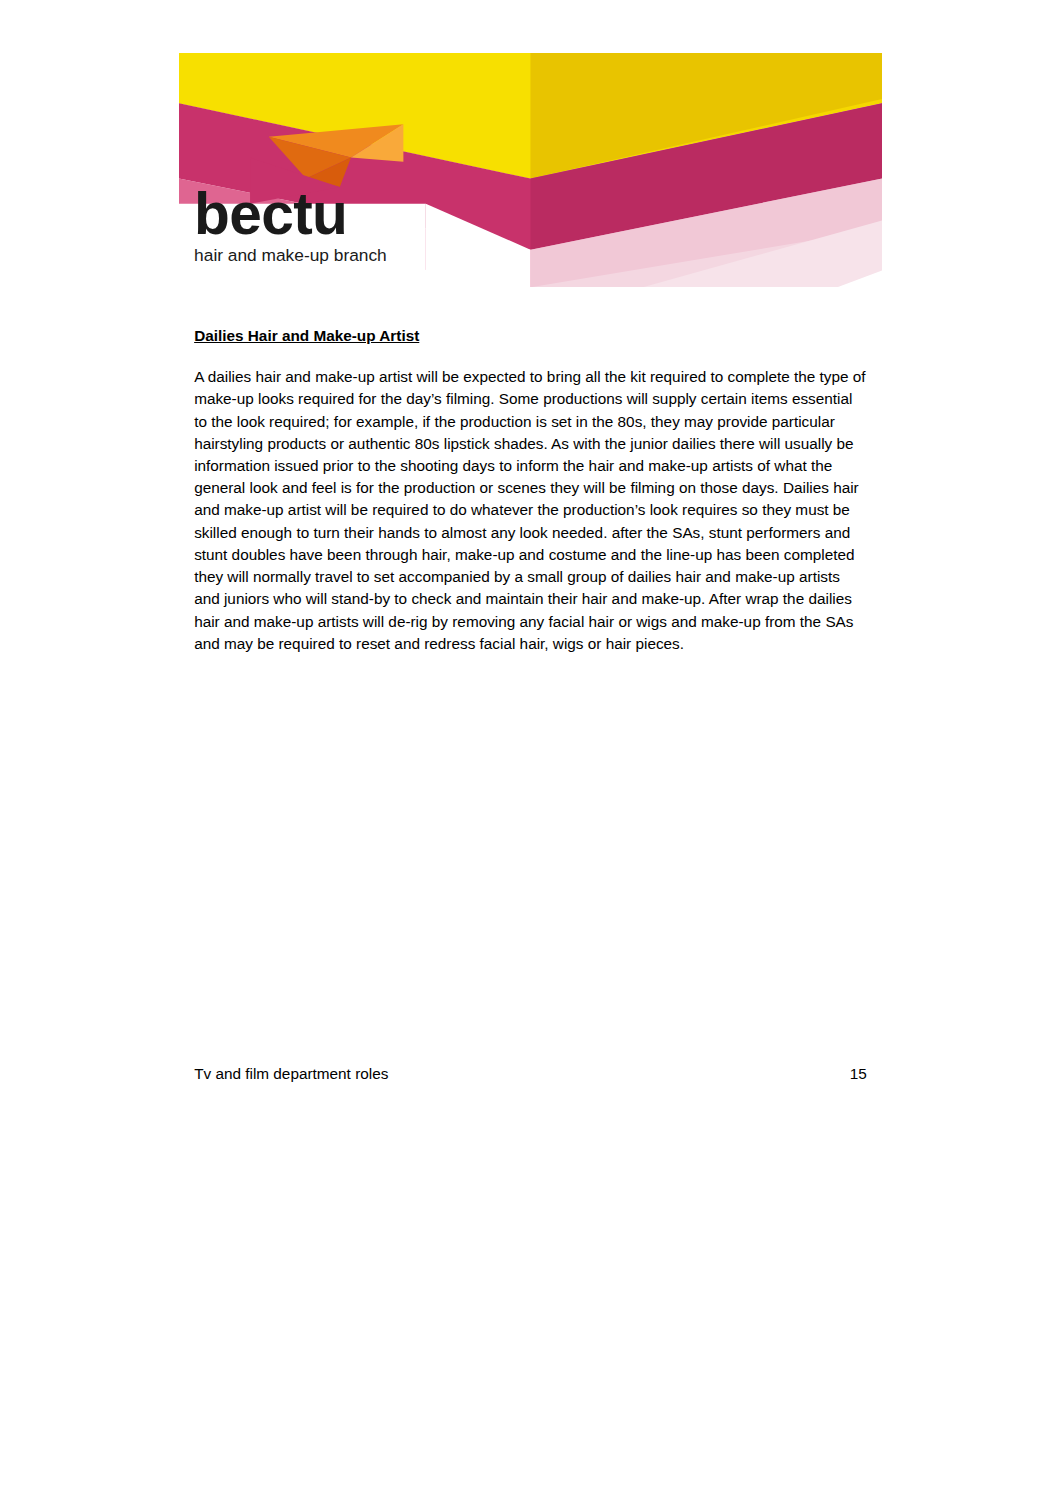bectu hair and make-up branch
Dailies Hair and Make-up Artist
A dailies hair and make-up artist will be expected to bring all the kit required to complete the type of make-up looks required for the day’s filming. Some productions will supply certain items essential to the look required; for example, if the production is set in the 80s, they may provide particular hairstyling products or authentic 80s lipstick shades. As with the junior dailies there will usually be information issued prior to the shooting days to inform the hair and make-up artists of what the general look and feel is for the production or scenes they will be filming on those days. Dailies hair and make-up artist will be required to do whatever the production’s look requires so they must be skilled enough to turn their hands to almost any look needed. after the SAs, stunt performers and stunt doubles have been through hair, make-up and costume and the line-up has been completed they will normally travel to set accompanied by a small group of dailies hair and make-up artists and juniors who will stand-by to check and maintain their hair and make-up. After wrap the dailies hair and make-up artists will de-rig by removing any facial hair or wigs and make-up from the SAs and may be required to reset and redress facial hair, wigs or hair pieces.
Tv and film department roles 15